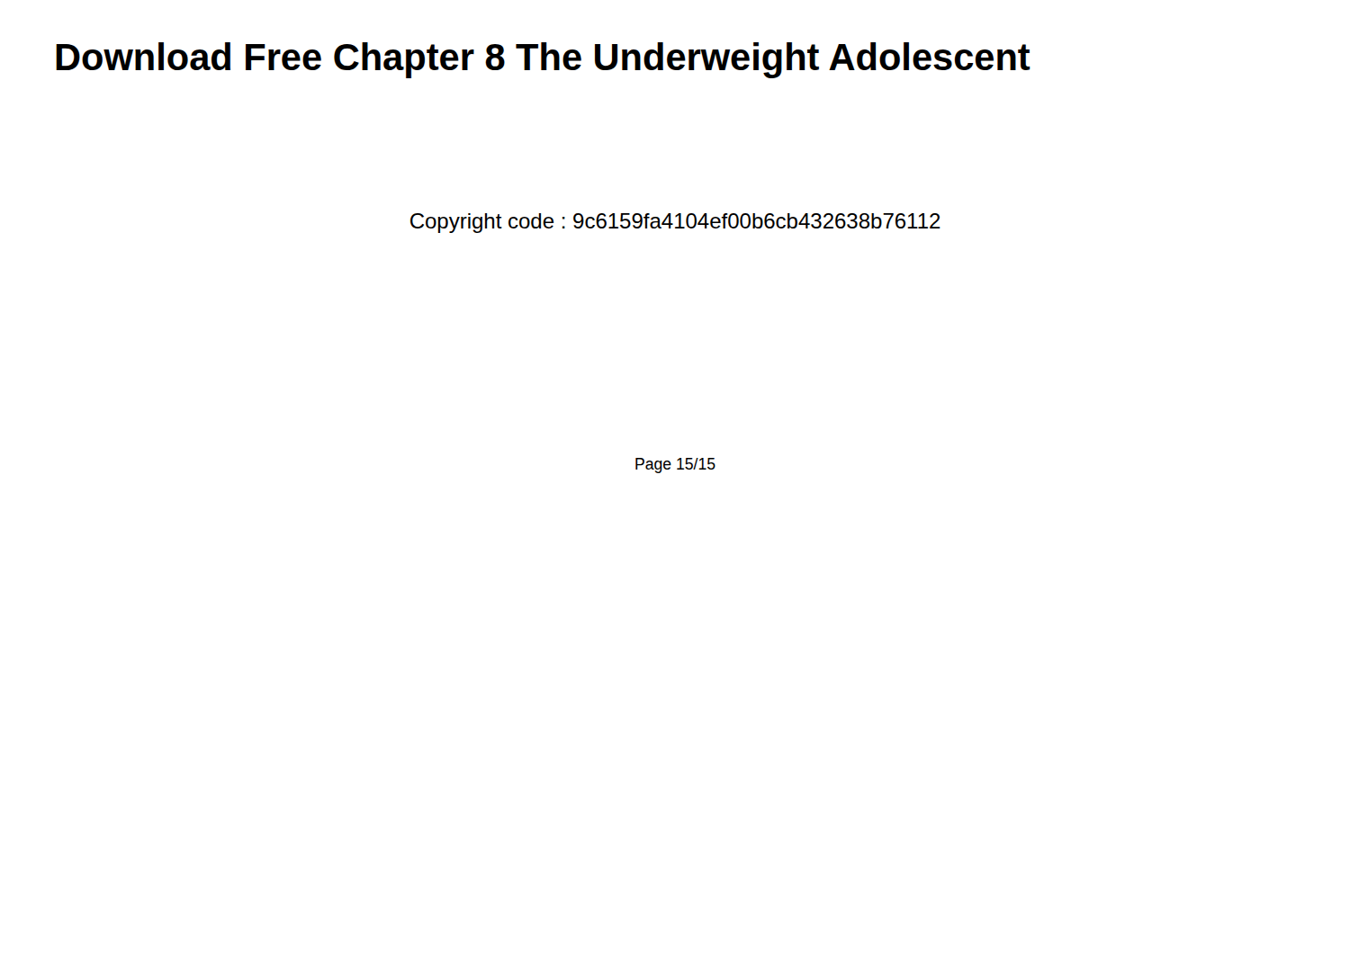Download Free Chapter 8 The Underweight Adolescent
Copyright code : 9c6159fa4104ef00b6cb432638b76112
Page 15/15